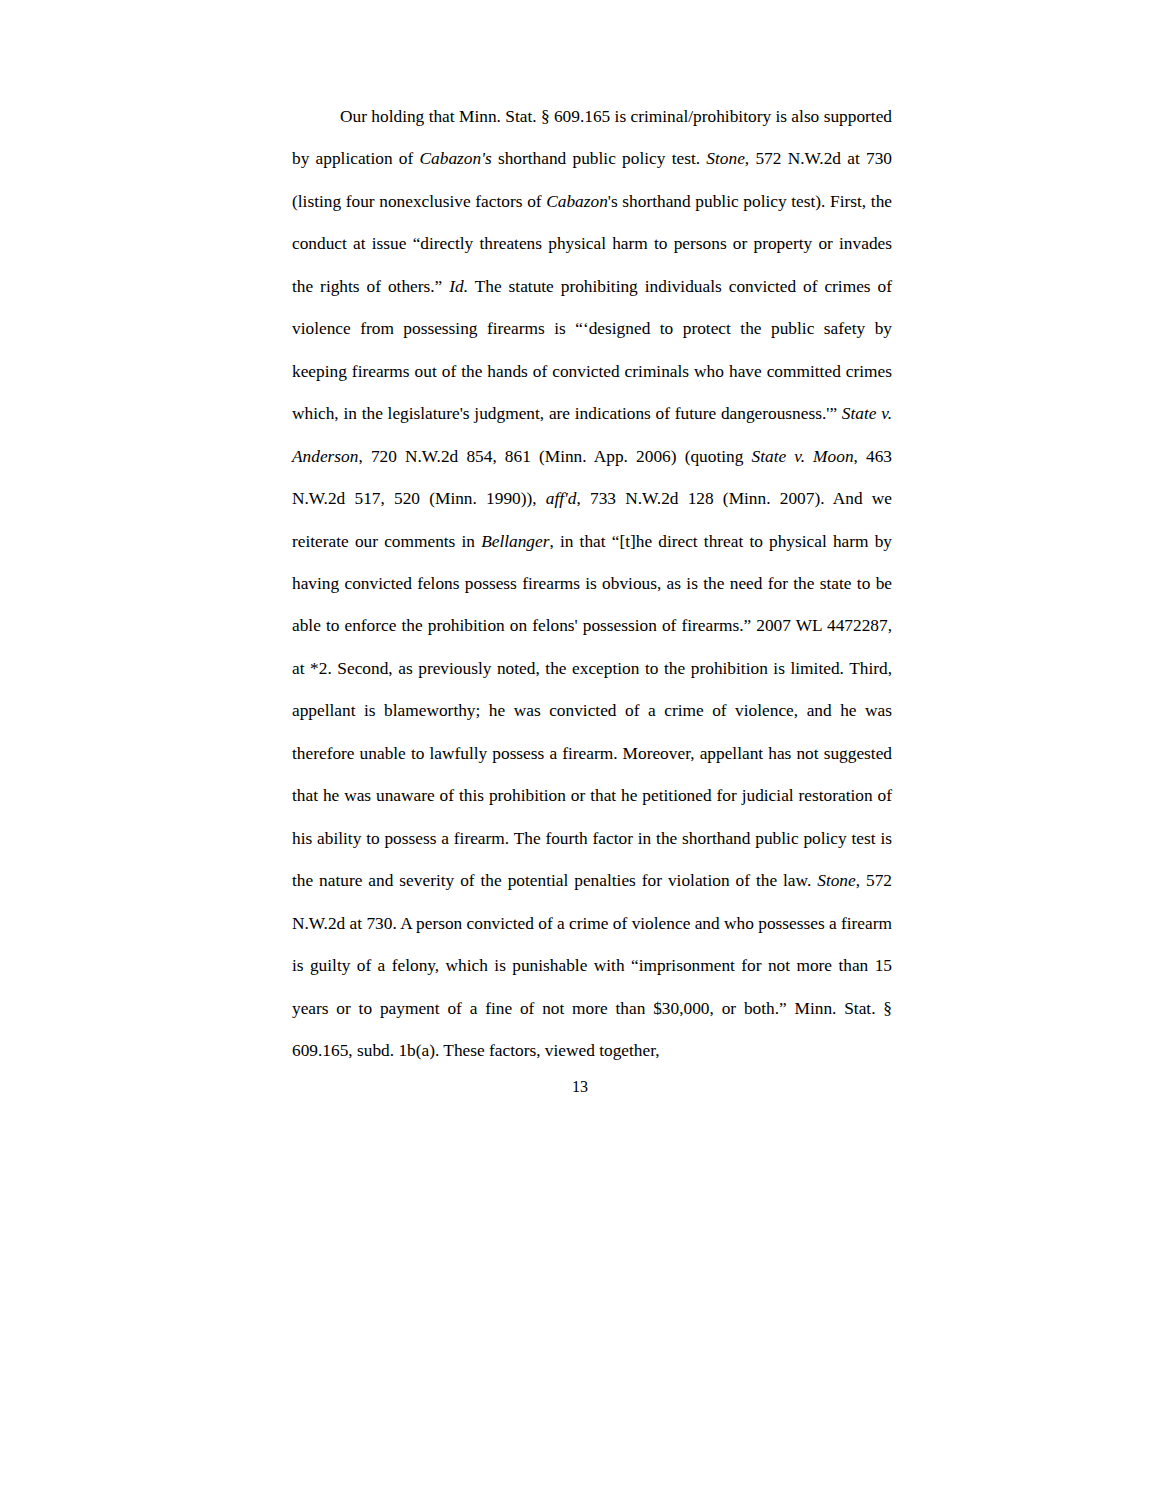Our holding that Minn. Stat. § 609.165 is criminal/prohibitory is also supported by application of Cabazon's shorthand public policy test. Stone, 572 N.W.2d at 730 (listing four nonexclusive factors of Cabazon's shorthand public policy test). First, the conduct at issue “directly threatens physical harm to persons or property or invades the rights of others.” Id. The statute prohibiting individuals convicted of crimes of violence from possessing firearms is “‘designed to protect the public safety by keeping firearms out of the hands of convicted criminals who have committed crimes which, in the legislature's judgment, are indications of future dangerousness.'” State v. Anderson, 720 N.W.2d 854, 861 (Minn. App. 2006) (quoting State v. Moon, 463 N.W.2d 517, 520 (Minn. 1990)), aff'd, 733 N.W.2d 128 (Minn. 2007). And we reiterate our comments in Bellanger, in that “[t]he direct threat to physical harm by having convicted felons possess firearms is obvious, as is the need for the state to be able to enforce the prohibition on felons' possession of firearms.” 2007 WL 4472287, at *2. Second, as previously noted, the exception to the prohibition is limited. Third, appellant is blameworthy; he was convicted of a crime of violence, and he was therefore unable to lawfully possess a firearm. Moreover, appellant has not suggested that he was unaware of this prohibition or that he petitioned for judicial restoration of his ability to possess a firearm. The fourth factor in the shorthand public policy test is the nature and severity of the potential penalties for violation of the law. Stone, 572 N.W.2d at 730. A person convicted of a crime of violence and who possesses a firearm is guilty of a felony, which is punishable with “imprisonment for not more than 15 years or to payment of a fine of not more than $30,000, or both.” Minn. Stat. § 609.165, subd. 1b(a). These factors, viewed together,
13